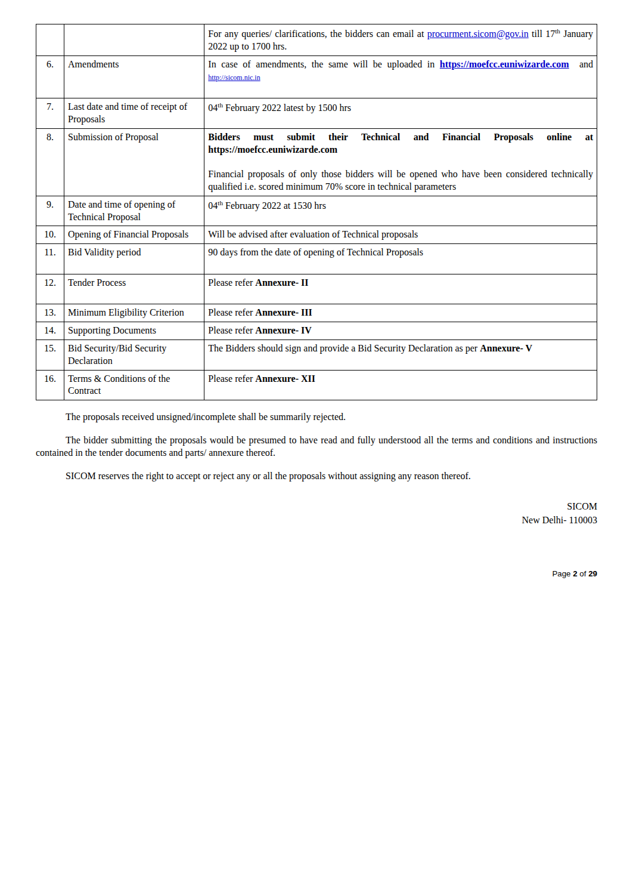| | | For any queries/ clarifications, the bidders can email at procurment.sicom@gov.in till 17 th January 2022 up to 1700 hrs. |
| 6. | Amendments | In case of amendments, the same will be uploaded in https://moefcc.euniwizarde.com and http://sicom.nic.in |
| 7. | Last date and time of receipt of Proposals | 04 th February 2022 latest by 1500 hrs |
| 8. | Submission of Proposal | Bidders must submit their Technical and Financial Proposals online at https://moefcc.euniwizarde.com Financial proposals of only those bidders will be opened who have been considered technically qualified i.e. scored minimum 70% score in technical parameters |
| 9. | Date and time of opening of Technical Proposal | 04 th February 2022 at 1530 hrs |
| 10. | Opening of Financial Proposals | Will be advised after evaluation of Technical proposals |
| 11. | Bid Validity period | 90 days from the date of opening of Technical Proposals |
| 12. | Tender Process | Please refer Annexure- II |
| 13. | Minimum Eligibility Criterion | Please refer Annexure- III |
| 14. | Supporting Documents | Please refer Annexure- IV |
| 15. | Bid Security/Bid Security Declaration | The Bidders should sign and provide a Bid Security Declaration as per Annexure- V |
| 16. | Terms & Conditions of the Contract | Please refer Annexure- XII |
The proposals received unsigned/incomplete shall be summarily rejected.
The bidder submitting the proposals would be presumed to have read and fully understood all the terms and conditions and instructions contained in the tender documents and parts/ annexure thereof.
SICOM reserves the right to accept or reject any or all the proposals without assigning any reason thereof.
SICOM
New Delhi- 110003
Page 2 of 29